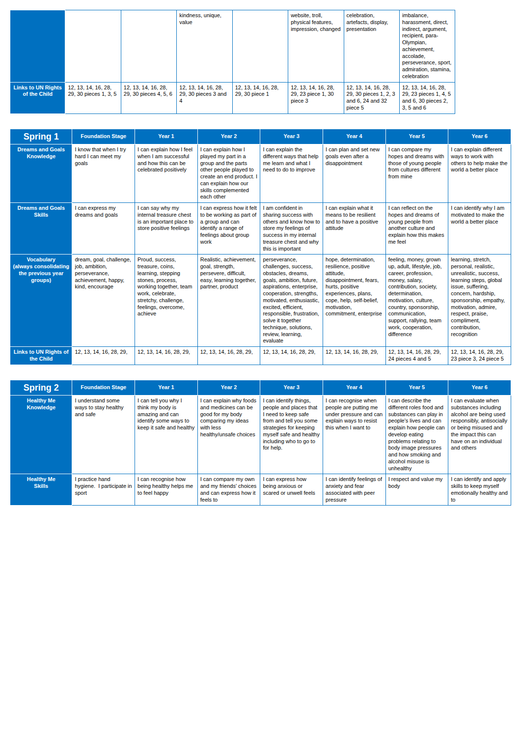| | | | kindness, unique, value | | website, troll, physical features, impression, changed | celebration, artefacts, display, presentation | imbalance, harassment, direct, indirect, argument, recipient, para-Olympian, achievement, accolade, perseverance, sport, admiration, stamina, celebration |
| Links to UN Rights of the Child | 12, 13, 14, 16, 28, 29, 30 pieces 1, 3, 5 | 12, 13, 14, 16, 28, 29, 30 pieces 4, 5, 6 | 12, 13, 14, 16, 28, 29, 30 pieces 3 and 4 | 12, 13, 14, 16, 28, 29, 30 piece 1 | 12, 13, 14, 16, 28, 29, 23 piece 1, 30 piece 3 | 12, 13, 14, 16, 28, 29, 30 pieces 1, 2, 3 and 6, 24 and 32 piece 5 | 12, 13, 14, 16, 28, 29, 23 pieces 1, 4, 5 and 6, 30 pieces 2, 3, 5 and 6 |
| Spring 1 | Foundation Stage | Year 1 | Year 2 | Year 3 | Year 4 | Year 5 | Year 6 |
| Dreams and Goals Knowledge | I know that when I try hard I can meet my goals | I can explain how I feel when I am successful and how this can be celebrated positively | I can explain how I played my part in a group and the parts other people played to create an end product. I can explain how our skills complemented each other | I can explain the different ways that help me learn and what I need to do to improve | I can plan and set new goals even after a disappointment | I can compare my hopes and dreams with those of young people from cultures different from mine | I can explain different ways to work with others to help make the world a better place |
| Dreams and Goals Skills | I can express my dreams and goals | I can say why my internal treasure chest is an important place to store positive feelings | I can express how it felt to be working as part of a group and can identify a range of feelings about group work | I am confident in sharing success with others and know how to store my feelings of success in my internal treasure chest and why this is important | I can explain what it means to be resilient and to have a positive attitude | I can reflect on the hopes and dreams of young people from another culture and explain how this makes me feel | I can identify why I am motivated to make the world a better place |
| Vocabulary (always consolidating the previous year groups) | dream, goal, challenge, job, ambition, perseverance, achievement, happy, kind, encourage | Proud, success, treasure, coins, learning, stepping stones, process, working together, team work, celebrate, stretchy, challenge, feelings, overcome, achieve | Realistic, achievement, goal, strength, persevere, difficult, easy, learning together, partner, product | perseverance, challenges, success, obstacles, dreams, goals, ambition, future, aspirations, enterprise, cooperation, strengths, motivated, enthusiastic, excited, efficient, responsible, frustration, solve it together technique, solutions, review, learning, evaluate | hope, determination, resilience, positive attitude, disappointment, fears, hurts, positive experiences, plans, cope, help, self-belief, motivation, commitment, enterprise | feeling, money, grown up, adult, lifestyle, job, career, profession, money, salary, contribution, society, determination, motivation, culture, country, sponsorship, communication, support, rallying, team work, cooperation, difference | learning, stretch, personal, realistic, unrealistic, success, learning steps, global issue, suffering, concern, hardship, sponsorship, empathy, motivation, admire, respect, praise, compliment, contribution, recognition |
| Links to UN Rights of the Child | 12, 13, 14, 16, 28, 29, | 12, 13, 14, 16, 28, 29, | 12, 13, 14, 16, 28, 29, | 12, 13, 14, 16, 28, 29, | 12, 13, 14, 16, 28, 29, | 12, 13, 14, 16, 28, 29, 24 pieces 4 and 5 | 12, 13, 14, 16, 28, 29, 23 piece 3, 24 piece 5 |
| Spring 2 | Foundation Stage | Year 1 | Year 2 | Year 3 | Year 4 | Year 5 | Year 6 |
| Healthy Me Knowledge | I understand some ways to stay healthy and safe | I can tell you why I think my body is amazing and can identify some ways to keep it safe and healthy | I can explain why foods and medicines can be good for my body comparing my ideas with less healthy/unsafe choices | I can identify things, people and places that I need to keep safe from and tell you some strategies for keeping myself safe and healthy including who to go to for help. | I can recognise when people are putting me under pressure and can explain ways to resist this when I want to | I can describe the different roles food and substances can play in people's lives and can explain how people can develop eating problems relating to body image pressures and how smoking and alcohol misuse is unhealthy | I can evaluate when substances including alcohol are being used responsibly, antisocially or being misused and the impact this can have on an individual and others |
| Healthy Me Skills | I practice hand hygiene. I participate in sport | I can recognise how being healthy helps me to feel happy | I can compare my own and my friends' choices and can express how it feels to | I can express how being anxious or scared or unwell feels | I can identify feelings of anxiety and fear associated with peer pressure | I respect and value my body | I can identify and apply skills to keep myself emotionally healthy and to |